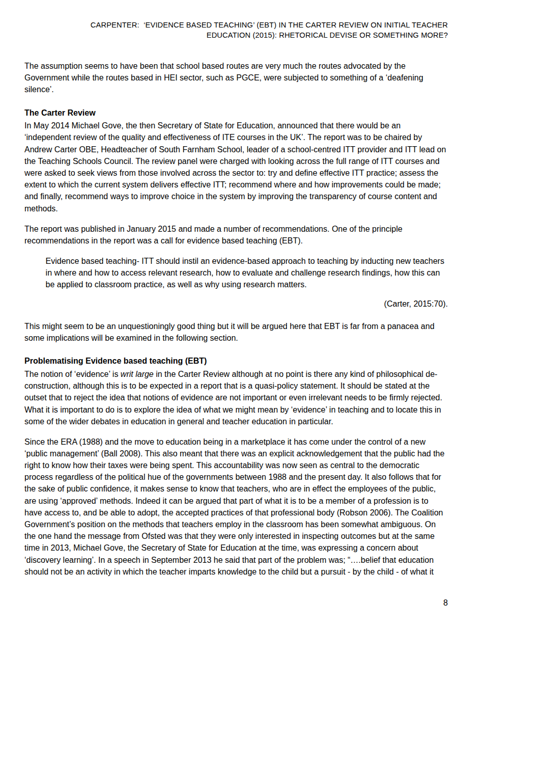CARPENTER: ‘EVIDENCE BASED TEACHING’ (EBT) IN THE CARTER REVIEW ON INITIAL TEACHER
EDUCATION (2015): RHETORICAL DEVISE OR SOMETHING MORE?
The assumption seems to have been that school based routes are very much the routes advocated by the Government while the routes based in HEI sector, such as PGCE, were subjected to something of a ‘deafening silence’.
The Carter Review
In May 2014 Michael Gove, the then Secretary of State for Education, announced that there would be an ‘independent review of the quality and effectiveness of ITE courses in the UK’. The report was to be chaired by Andrew Carter OBE, Headteacher of South Farnham School, leader of a school-centred ITT provider and ITT lead on the Teaching Schools Council. The review panel were charged with looking across the full range of ITT courses and were asked to seek views from those involved across the sector to: try and define effective ITT practice; assess the extent to which the current system delivers effective ITT; recommend where and how improvements could be made; and finally, recommend ways to improve choice in the system by improving the transparency of course content and methods.
The report was published in January 2015 and made a number of recommendations. One of the principle recommendations in the report was a call for evidence based teaching (EBT).
Evidence based teaching- ITT should instil an evidence-based approach to teaching by inducting new teachers in where and how to access relevant research, how to evaluate and challenge research findings, how this can be applied to classroom practice, as well as why using research matters.
(Carter, 2015:70).
This might seem to be an unquestioningly good thing but it will be argued here that EBT is far from a panacea and some implications will be examined in the following section.
Problematising Evidence based teaching (EBT)
The notion of ‘evidence’ is writ large in the Carter Review although at no point is there any kind of philosophical de-construction, although this is to be expected in a report that is a quasi-policy statement. It should be stated at the outset that to reject the idea that notions of evidence are not important or even irrelevant needs to be firmly rejected. What it is important to do is to explore the idea of what we might mean by ‘evidence’ in teaching and to locate this in some of the wider debates in education in general and teacher education in particular.
Since the ERA (1988) and the move to education being in a marketplace it has come under the control of a new ‘public management’ (Ball 2008). This also meant that there was an explicit acknowledgement that the public had the right to know how their taxes were being spent. This accountability was now seen as central to the democratic process regardless of the political hue of the governments between 1988 and the present day. It also follows that for the sake of public confidence, it makes sense to know that teachers, who are in effect the employees of the public, are using ‘approved’ methods. Indeed it can be argued that part of what it is to be a member of a profession is to have access to, and be able to adopt, the accepted practices of that professional body (Robson 2006). The Coalition Government’s position on the methods that teachers employ in the classroom has been somewhat ambiguous. On the one hand the message from Ofsted was that they were only interested in inspecting outcomes but at the same time in 2013, Michael Gove, the Secretary of State for Education at the time, was expressing a concern about ‘discovery learning’. In a speech in September 2013 he said that part of the problem was; “….belief that education should not be an activity in which the teacher imparts knowledge to the child but a pursuit - by the child - of what it
8